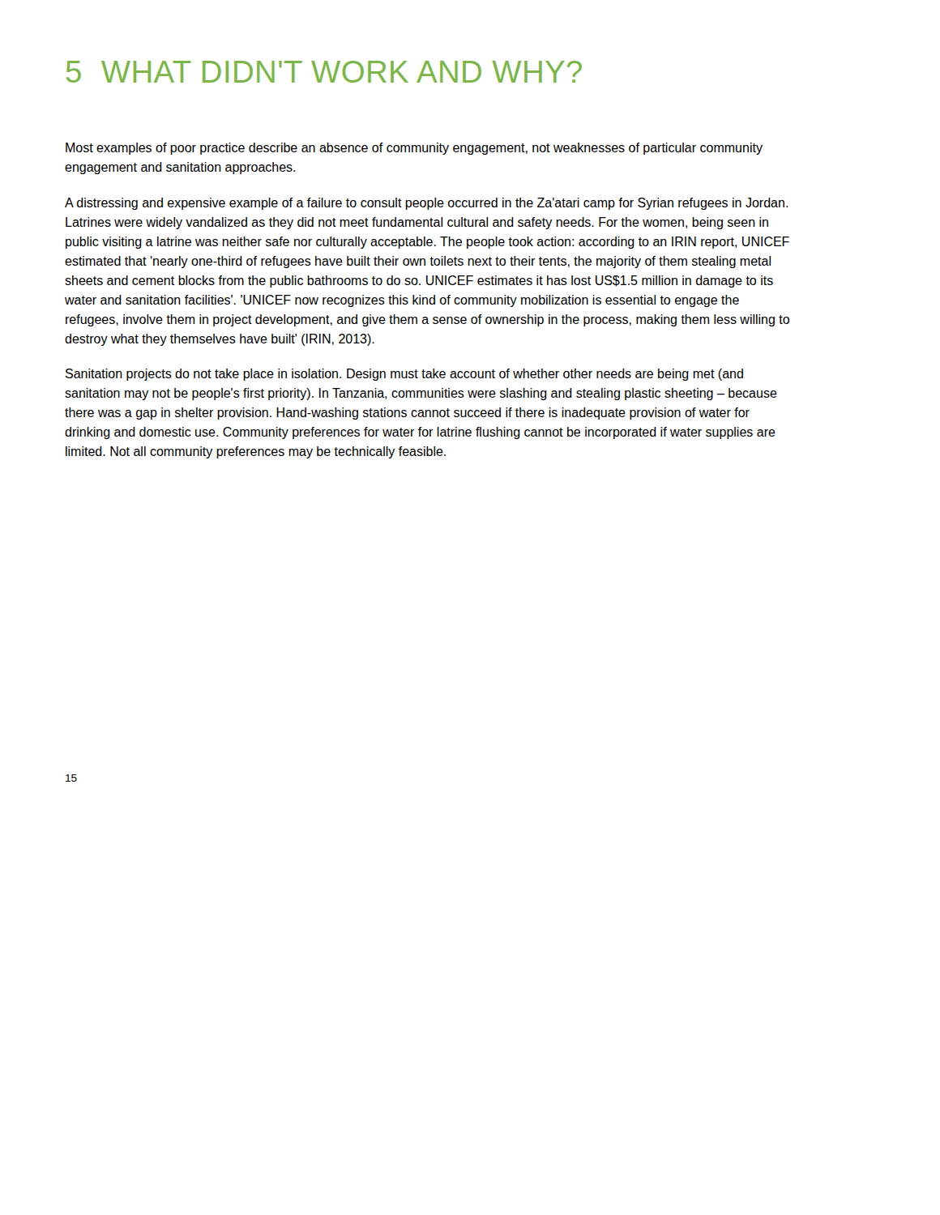5 WHAT DIDN'T WORK AND WHY?
Most examples of poor practice describe an absence of community engagement, not weaknesses of particular community engagement and sanitation approaches.
A distressing and expensive example of a failure to consult people occurred in the Za'atari camp for Syrian refugees in Jordan. Latrines were widely vandalized as they did not meet fundamental cultural and safety needs. For the women, being seen in public visiting a latrine was neither safe nor culturally acceptable. The people took action: according to an IRIN report, UNICEF estimated that 'nearly one-third of refugees have built their own toilets next to their tents, the majority of them stealing metal sheets and cement blocks from the public bathrooms to do so. UNICEF estimates it has lost US$1.5 million in damage to its water and sanitation facilities'. 'UNICEF now recognizes this kind of community mobilization is essential to engage the refugees, involve them in project development, and give them a sense of ownership in the process, making them less willing to destroy what they themselves have built' (IRIN, 2013).
Sanitation projects do not take place in isolation. Design must take account of whether other needs are being met (and sanitation may not be people's first priority). In Tanzania, communities were slashing and stealing plastic sheeting – because there was a gap in shelter provision. Hand-washing stations cannot succeed if there is inadequate provision of water for drinking and domestic use. Community preferences for water for latrine flushing cannot be incorporated if water supplies are limited. Not all community preferences may be technically feasible.
15